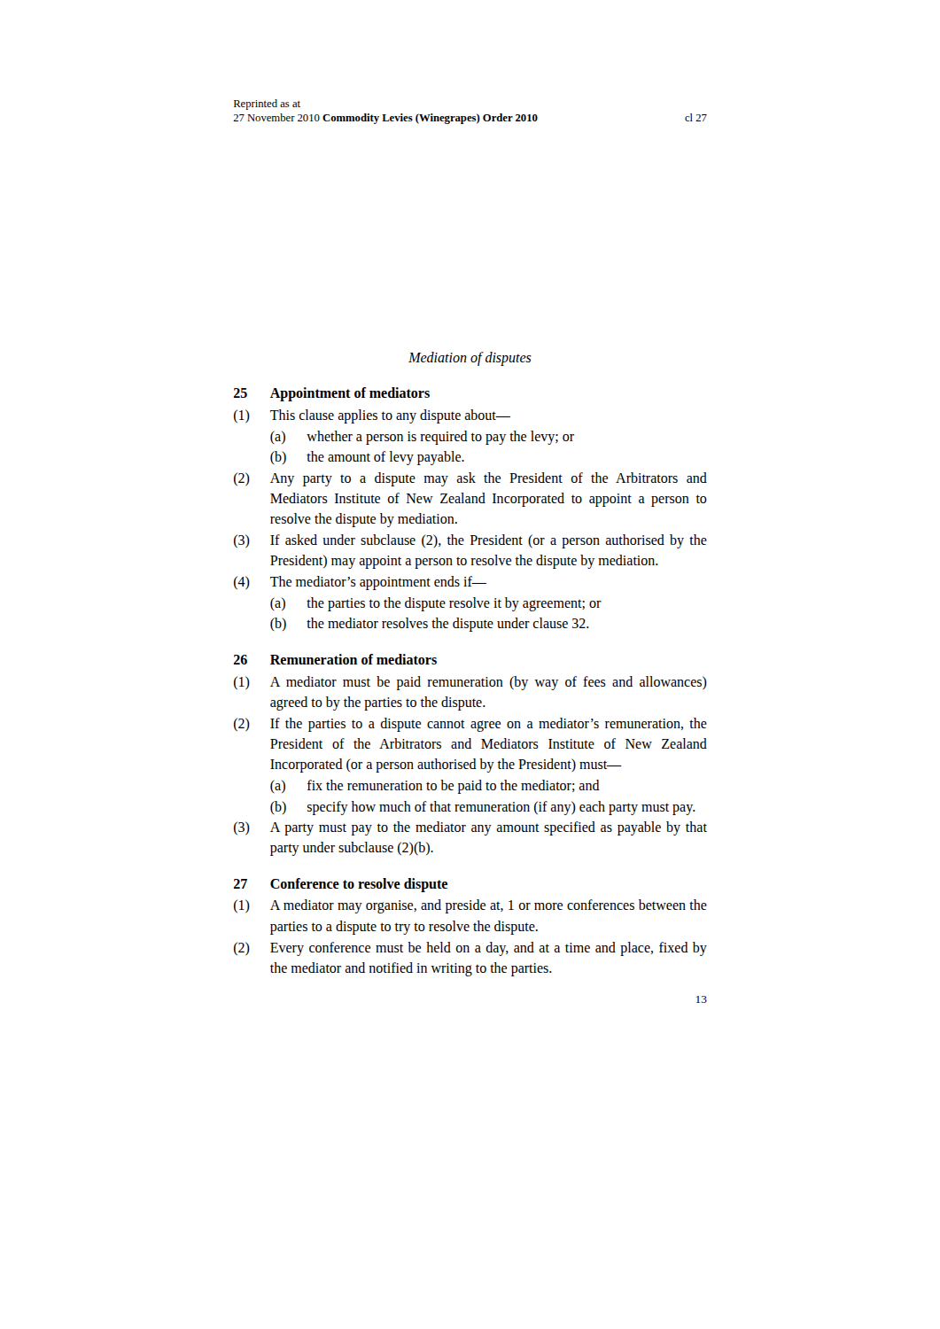Reprinted as at 27 November 2010 Commodity Levies (Winegrapes) Order 2010 cl 27
Mediation of disputes
25 Appointment of mediators
(1) This clause applies to any dispute about—
(a) whether a person is required to pay the levy; or
(b) the amount of levy payable.
(2) Any party to a dispute may ask the President of the Arbitrators and Mediators Institute of New Zealand Incorporated to appoint a person to resolve the dispute by mediation.
(3) If asked under subclause (2), the President (or a person authorised by the President) may appoint a person to resolve the dispute by mediation.
(4) The mediator’s appointment ends if—
(a) the parties to the dispute resolve it by agreement; or
(b) the mediator resolves the dispute under clause 32.
26 Remuneration of mediators
(1) A mediator must be paid remuneration (by way of fees and allowances) agreed to by the parties to the dispute.
(2) If the parties to a dispute cannot agree on a mediator’s remuneration, the President of the Arbitrators and Mediators Institute of New Zealand Incorporated (or a person authorised by the President) must—
(a) fix the remuneration to be paid to the mediator; and
(b) specify how much of that remuneration (if any) each party must pay.
(3) A party must pay to the mediator any amount specified as payable by that party under subclause (2)(b).
27 Conference to resolve dispute
(1) A mediator may organise, and preside at, 1 or more conferences between the parties to a dispute to try to resolve the dispute.
(2) Every conference must be held on a day, and at a time and place, fixed by the mediator and notified in writing to the parties.
13